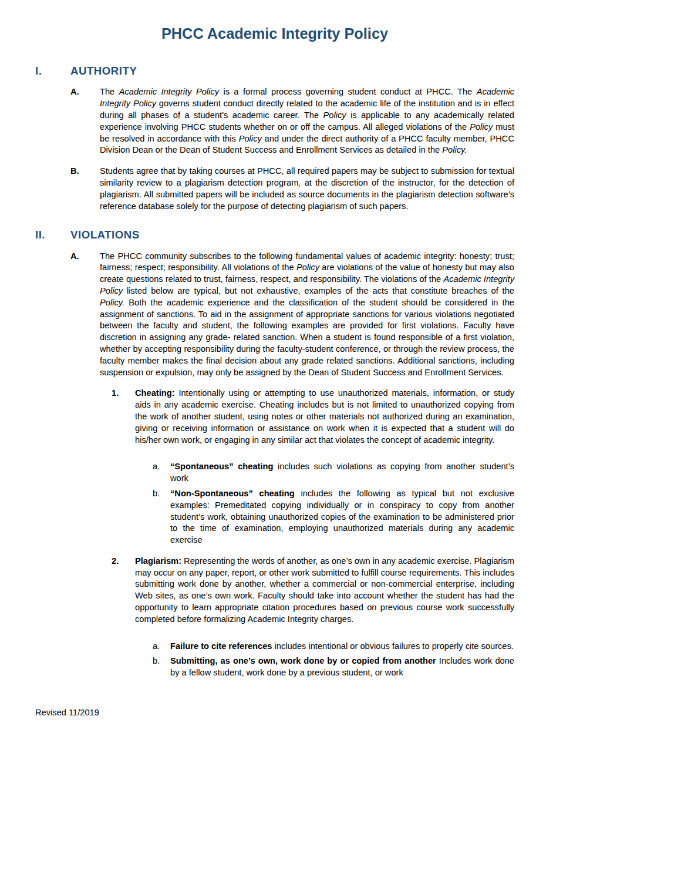PHCC Academic Integrity Policy
I. AUTHORITY
A. The Academic Integrity Policy is a formal process governing student conduct at PHCC. The Academic Integrity Policy governs student conduct directly related to the academic life of the institution and is in effect during all phases of a student’s academic career. The Policy is applicable to any academically related experience involving PHCC students whether on or off the campus. All alleged violations of the Policy must be resolved in accordance with this Policy and under the direct authority of a PHCC faculty member, PHCC Division Dean or the Dean of Student Success and Enrollment Services as detailed in the Policy.
B. Students agree that by taking courses at PHCC, all required papers may be subject to submission for textual similarity review to a plagiarism detection program, at the discretion of the instructor, for the detection of plagiarism. All submitted papers will be included as source documents in the plagiarism detection software’s reference database solely for the purpose of detecting plagiarism of such papers.
II. VIOLATIONS
A. The PHCC community subscribes to the following fundamental values of academic integrity: honesty; trust; fairness; respect; responsibility. All violations of the Policy are violations of the value of honesty but may also create questions related to trust, fairness, respect, and responsibility. The violations of the Academic Integrity Policy listed below are typical, but not exhaustive, examples of the acts that constitute breaches of the Policy. Both the academic experience and the classification of the student should be considered in the assignment of sanctions. To aid in the assignment of appropriate sanctions for various violations negotiated between the faculty and student, the following examples are provided for first violations. Faculty have discretion in assigning any grade- related sanction. When a student is found responsible of a first violation, whether by accepting responsibility during the faculty-student conference, or through the review process, the faculty member makes the final decision about any grade related sanctions. Additional sanctions, including suspension or expulsion, may only be assigned by the Dean of Student Success and Enrollment Services.
1. Cheating: Intentionally using or attempting to use unauthorized materials, information, or study aids in any academic exercise. Cheating includes but is not limited to unauthorized copying from the work of another student, using notes or other materials not authorized during an examination, giving or receiving information or assistance on work when it is expected that a student will do his/her own work, or engaging in any similar act that violates the concept of academic integrity.
a. “Spontaneous” cheating includes such violations as copying from another student’s work
b. “Non-Spontaneous” cheating includes the following as typical but not exclusive examples: Premeditated copying individually or in conspiracy to copy from another student’s work, obtaining unauthorized copies of the examination to be administered prior to the time of examination, employing unauthorized materials during any academic exercise
2. Plagiarism: Representing the words of another, as one’s own in any academic exercise. Plagiarism may occur on any paper, report, or other work submitted to fulfill course requirements. This includes submitting work done by another, whether a commercial or non-commercial enterprise, including Web sites, as one’s own work. Faculty should take into account whether the student has had the opportunity to learn appropriate citation procedures based on previous course work successfully completed before formalizing Academic Integrity charges.
a. Failure to cite references includes intentional or obvious failures to properly cite sources.
b. Submitting, as one’s own, work done by or copied from another Includes work done by a fellow student, work done by a previous student, or work
Revised 11/2019